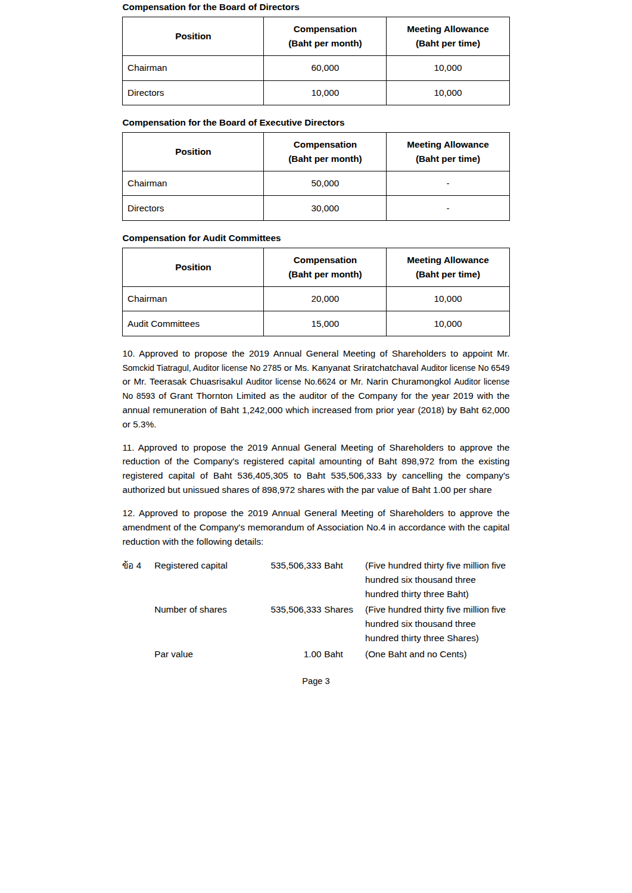Compensation for the Board of Directors
| Position | Compensation (Baht per month) | Meeting Allowance (Baht per time) |
| --- | --- | --- |
| Chairman | 60,000 | 10,000 |
| Directors | 10,000 | 10,000 |
Compensation for the Board of Executive Directors
| Position | Compensation (Baht per month) | Meeting Allowance (Baht per time) |
| --- | --- | --- |
| Chairman | 50,000 | - |
| Directors | 30,000 | - |
Compensation for Audit Committees
| Position | Compensation (Baht per month) | Meeting Allowance (Baht per time) |
| --- | --- | --- |
| Chairman | 20,000 | 10,000 |
| Audit Committees | 15,000 | 10,000 |
10. Approved to propose the 2019 Annual General Meeting of Shareholders to appoint Mr. Somckid Tiatragul, Auditor license No 2785 or Ms. Kanyanat Sriratchatchaval Auditor license No 6549 or Mr. Teerasak Chuasrisakul Auditor license No.6624 or Mr. Narin Churamongkol Auditor license No 8593 of Grant Thornton Limited as the auditor of the Company for the year 2019 with the annual remuneration of Baht 1,242,000 which increased from prior year (2018) by Baht 62,000 or 5.3%.
11. Approved to propose the 2019 Annual General Meeting of Shareholders to approve the reduction of the Company's registered capital amounting of Baht 898,972 from the existing registered capital of Baht 536,405,305 to Baht 535,506,333 by cancelling the company's authorized but unissued shares of 898,972 shares with the par value of Baht 1.00 per share
12. Approved to propose the 2019 Annual General Meeting of Shareholders to approve the amendment of the Company's memorandum of Association No.4 in accordance with the capital reduction with the following details:
| ข้อ 4 | Registered capital | 535,506,333 | Baht | (Five hundred thirty five million five hundred six thousand three hundred thirty three Baht) |
| | Number of shares | 535,506,333 | Shares | (Five hundred thirty five million five hundred six thousand three hundred thirty three Shares) |
| | Par value | 1.00 | Baht | (One Baht and no Cents) |
Page 3